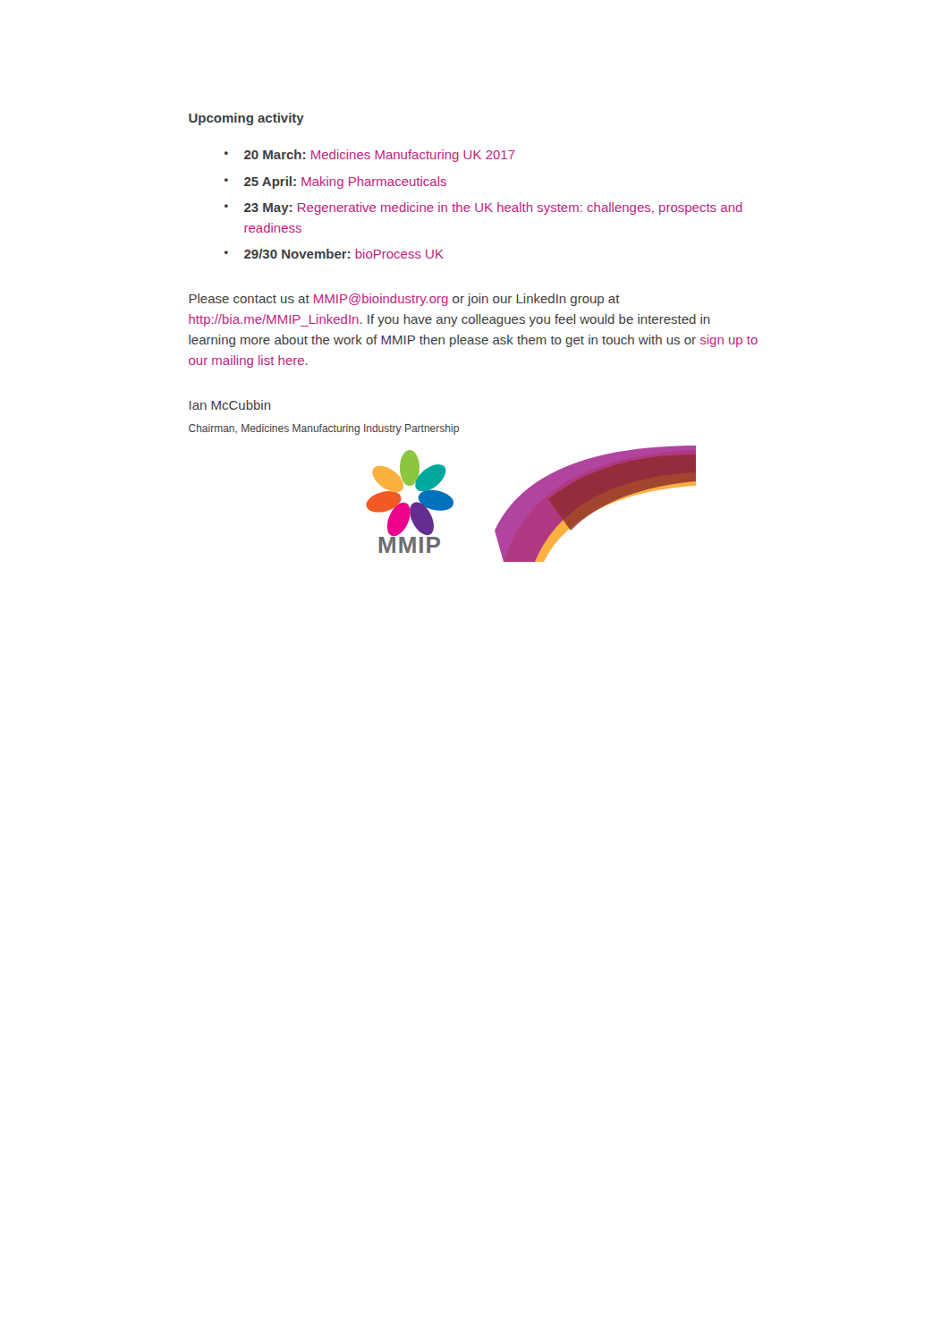Upcoming activity
20 March: Medicines Manufacturing UK 2017
25 April: Making Pharmaceuticals
23 May: Regenerative medicine in the UK health system: challenges, prospects and readiness
29/30 November: bioProcess UK
Please contact us at MMIP@bioindustry.org or join our LinkedIn group at http://bia.me/MMIP_LinkedIn. If you have any colleagues you feel would be interested in learning more about the work of MMIP then please ask them to get in touch with us or sign up to our mailing list here.
Ian McCubbin
Chairman, Medicines Manufacturing Industry Partnership
MMIP